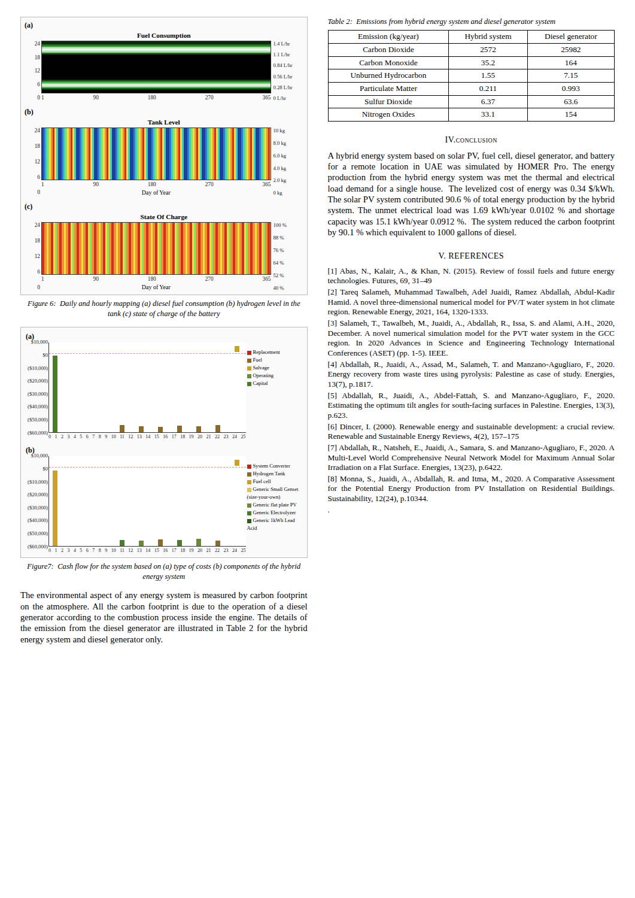(a)
Fuel Consumption
24181260
1.4 L/hr 1.1 L/hr 0.84 L/hr 0.56 L/hr 0.28 L/hr 0 L/hr
190180270365
(b)
Tank Level
24181260
10 kg 8.0 kg 6.0 kg 4.0 kg 2.0 kg 0 kg
190180270365
Day of Year
(c)
State Of Charge
24181260
100 % 88 % 76 % 64 % 52 % 40 %
190180270365
Day of Year
Figure 6: Daily and hourly mapping (a) diesel fuel consumption (b) hydrogen level in the tank (c) state of charge of the battery
(a)
$10,000 $0 ($10,000) ($20,000) ($30,000) ($40,000) ($50,000) ($60,000)
Replacement
Fuel
Salvage
Operating
Capital
012345678910111213141516171819202122232425
(b)
$10,000 $0 ($10,000) ($20,000) ($30,000) ($40,000) ($50,000) ($60,000)
System Converter
Hydrogen Tank
Fuel cell
Generic Small Genset (size-your-own)
Generic flat plate PV
Generic Electrolyzer
Generic 1kWh Lead Acid
012345678910111213141516171819202122232425
Figure7: Cash flow for the system based on (a) type of costs (b) components of the hybrid energy system
The environmental aspect of any energy system is measured by carbon footprint on the atmosphere. All the carbon footprint is due to the operation of a diesel generator according to the combustion process inside the engine. The details of the emission from the diesel generator are illustrated in Table 2 for the hybrid energy system and diesel generator only.
Table 2: Emissions from hybrid energy system and diesel generator system
| Emission (kg/year) | Hybrid system | Diesel generator |
| --- | --- | --- |
| Carbon Dioxide | 2572 | 25982 |
| Carbon Monoxide | 35.2 | 164 |
| Unburned Hydrocarbon | 1.55 | 7.15 |
| Particulate Matter | 0.211 | 0.993 |
| Sulfur Dioxide | 6.37 | 63.6 |
| Nitrogen Oxides | 33.1 | 154 |
IV.conclusion
A hybrid energy system based on solar PV, fuel cell, diesel generator, and battery for a remote location in UAE was simulated by HOMER Pro. The energy production from the hybrid energy system was met the thermal and electrical load demand for a single house. The levelized cost of energy was 0.34 $/kWh. The solar PV system contributed 90.6 % of total energy production by the hybrid system. The unmet electrical load was 1.69 kWh/year 0.0102 % and shortage capacity was 15.1 kWh/year 0.0912 %. The system reduced the carbon footprint by 90.1 % which equivalent to 1000 gallons of diesel.
V. REFERENCES
[1] Abas, N., Kalair, A., & Khan, N. (2015). Review of fossil fuels and future energy technologies. Futures, 69, 31–49
[2] Tareq Salameh, Muhammad Tawalbeh, Adel Juaidi, Ramez Abdallah, Abdul-Kadir Hamid. A novel three-dimensional numerical model for PV/T water system in hot climate region. Renewable Energy, 2021, 164, 1320-1333.
[3] Salameh, T., Tawalbeh, M., Juaidi, A., Abdallah, R., Issa, S. and Alami, A.H., 2020, December. A novel numerical simulation model for the PVT water system in the GCC region. In 2020 Advances in Science and Engineering Technology International Conferences (ASET) (pp. 1-5). IEEE.
[4] Abdallah, R., Juaidi, A., Assad, M., Salameh, T. and Manzano-Agugliaro, F., 2020. Energy recovery from waste tires using pyrolysis: Palestine as case of study. Energies, 13(7), p.1817.
[5] Abdallah, R., Juaidi, A., Abdel-Fattah, S. and Manzano-Agugliaro, F., 2020. Estimating the optimum tilt angles for south-facing surfaces in Palestine. Energies, 13(3), p.623.
[6] Dincer, I. (2000). Renewable energy and sustainable development: a crucial review. Renewable and Sustainable Energy Reviews, 4(2), 157–175
[7] Abdallah, R., Natsheh, E., Juaidi, A., Samara, S. and Manzano-Agugliaro, F., 2020. A Multi-Level World Comprehensive Neural Network Model for Maximum Annual Solar Irradiation on a Flat Surface. Energies, 13(23), p.6422.
[8] Monna, S., Juaidi, A., Abdallah, R. and Itma, M., 2020. A Comparative Assessment for the Potential Energy Production from PV Installation on Residential Buildings. Sustainability, 12(24), p.10344.
.